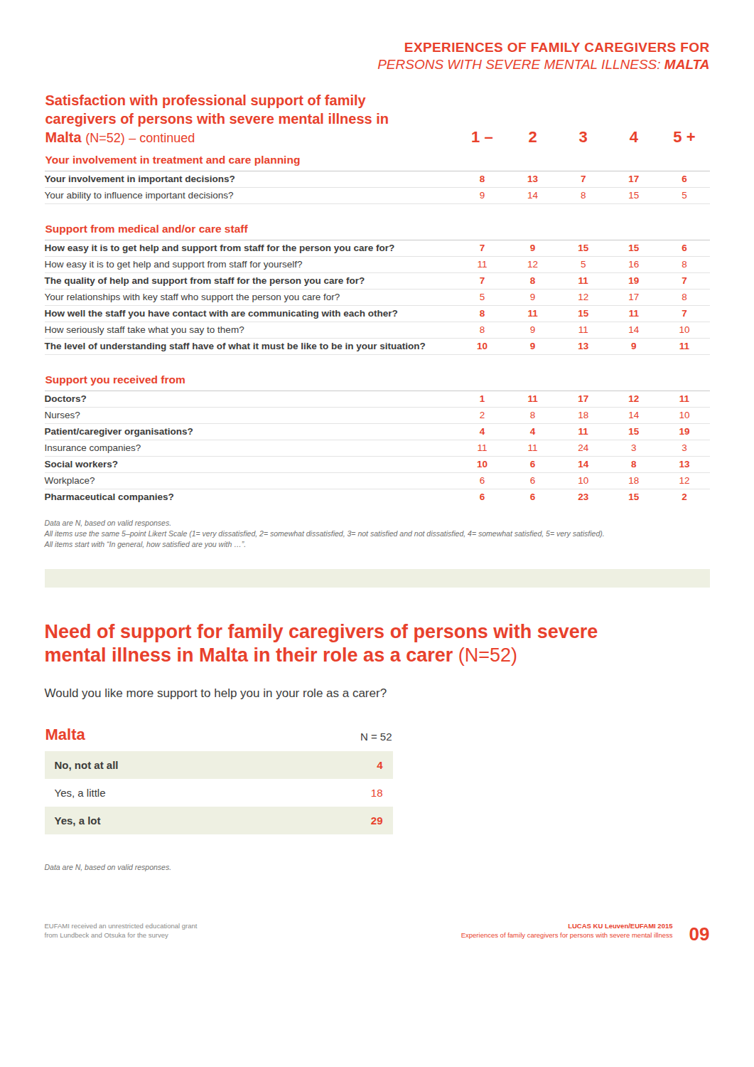Experiences of family caregivers for
persons with severe mental illness: Malta
| Satisfaction with professional support of family caregivers of persons with severe mental illness in Malta (N=52) – continued | 1 – | 2 | 3 | 4 | 5 + |
| --- | --- | --- | --- | --- | --- |
| Your involvement in treatment and care planning |
| Your involvement in important decisions? | 8 | 13 | 7 | 17 | 6 |
| Your ability to influence important decisions? | 9 | 14 | 8 | 15 | 5 |
| Support from medical and/or care staff |
| How easy it is to get help and support from staff for the person you care for? | 7 | 9 | 15 | 15 | 6 |
| How easy it is to get help and support from staff for yourself? | 11 | 12 | 5 | 16 | 8 |
| The quality of help and support from staff for the person you care for? | 7 | 8 | 11 | 19 | 7 |
| Your relationships with key staff who support the person you care for? | 5 | 9 | 12 | 17 | 8 |
| How well the staff you have contact with are communicating with each other? | 8 | 11 | 15 | 11 | 7 |
| How seriously staff take what you say to them? | 8 | 9 | 11 | 14 | 10 |
| The level of understanding staff have of what it must be like to be in your situation? | 10 | 9 | 13 | 9 | 11 |
| Support you received from |
| Doctors? | 1 | 11 | 17 | 12 | 11 |
| Nurses? | 2 | 8 | 18 | 14 | 10 |
| Patient/caregiver organisations? | 4 | 4 | 11 | 15 | 19 |
| Insurance companies? | 11 | 11 | 24 | 3 | 3 |
| Social workers? | 10 | 6 | 14 | 8 | 13 |
| Workplace? | 6 | 6 | 10 | 18 | 12 |
| Pharmaceutical companies? | 6 | 6 | 23 | 15 | 2 |
Data are N, based on valid responses.
All items use the same 5–point Likert Scale (1= very dissatisfied, 2= somewhat dissatisfied, 3= not satisfied and not dissatisfied, 4= somewhat satisfied, 5= very satisfied).
All items start with “In general, how satisfied are you with …”.
Need of support for family caregivers of persons with severe
mental illness in Malta in their role as a carer (N=52)
Would you like more support to help you in your role as a carer?
| Malta | N = 52 |
| --- | --- |
| No, not at all | 4 |
| Yes, a little | 18 |
| Yes, a lot | 29 |
Data are N, based on valid responses.
EUFAMI received an unrestricted educational grant
from Lundbeck and Otsuka for the survey
LUCAS KU Leuven/EUFAMI 2015
Experiences of family caregivers for persons with severe mental illness
09